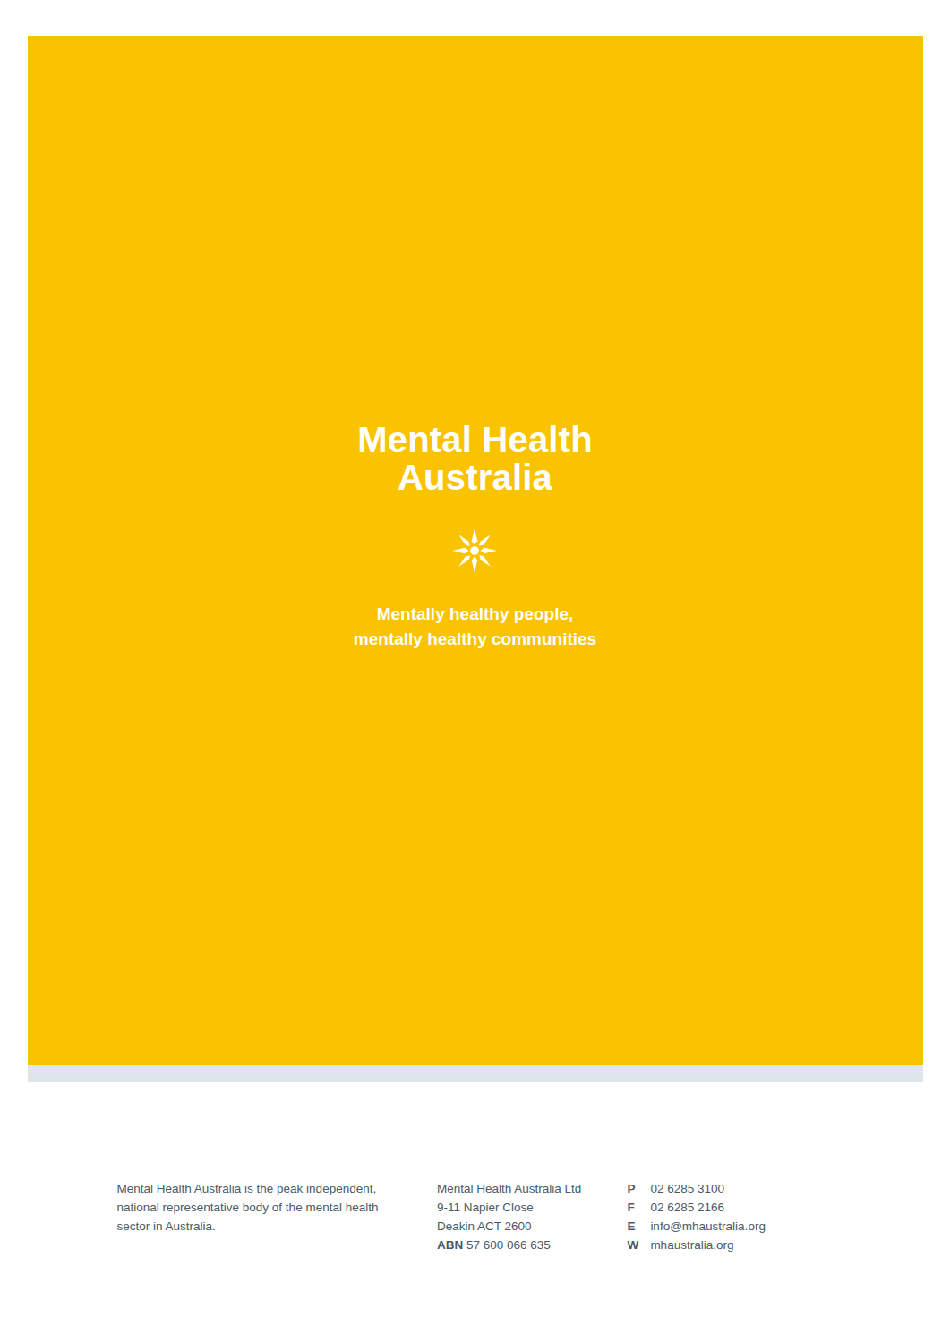Mental Health
Australia
Mentally healthy people,
mentally healthy communities
Mental Health Australia is the peak independent, national representative body of the mental health sector in Australia.
Mental Health Australia Ltd
9-11 Napier Close
Deakin ACT 2600
ABN 57 600 066 635
| P | 02 6285 3100 |
| F | 02 6285 2166 |
| E | info@mhaustralia.org |
| W | mhaustralia.org |